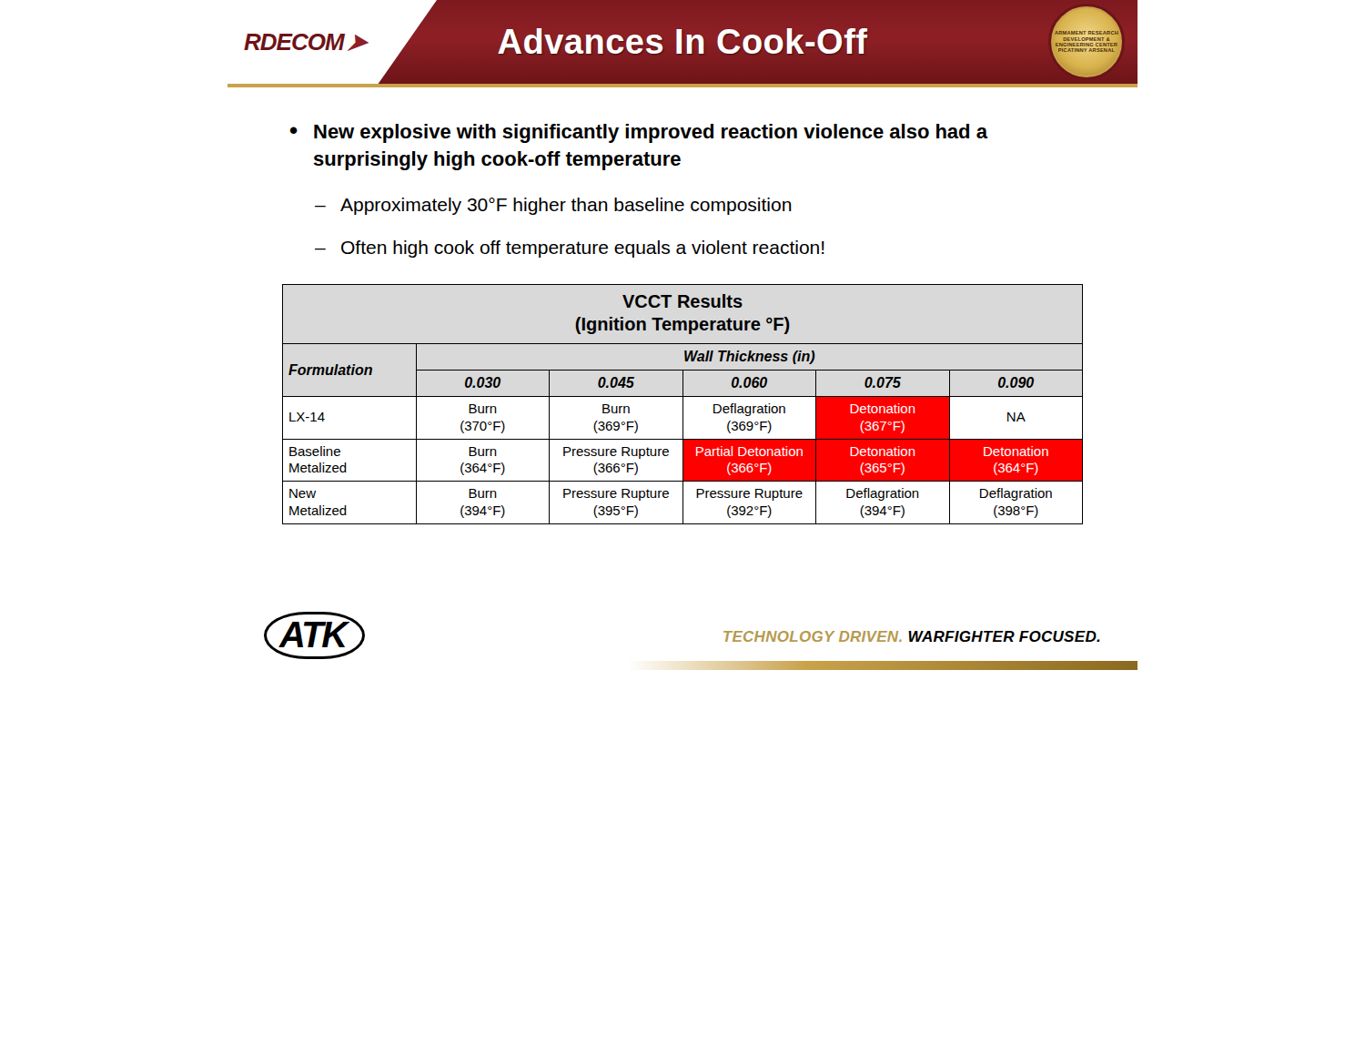RDECOM➤
Advances In Cook-Off
ARMAMENT RESEARCH DEVELOPMENT & ENGINEERING CENTER
PICATINNY ARSENAL
New explosive with significantly improved reaction violence also had a surprisingly high cook-off temperature
Approximately 30°F higher than baseline composition
Often high cook off temperature equals a violent reaction!
| VCCT Results (Ignition Temperature °F) |
| --- |
| Formulation | Wall Thickness (in) |
| 0.030 | 0.045 | 0.060 | 0.075 | 0.090 |
| LX-14 | Burn (370°F) | Burn (369°F) | Deflagration (369°F) | Detonation (367°F) | NA |
| Baseline Metalized | Burn (364°F) | Pressure Rupture (366°F) | Partial Detonation (366°F) | Detonation (365°F) | Detonation (364°F) |
| New Metalized | Burn (394°F) | Pressure Rupture (395°F) | Pressure Rupture (392°F) | Deflagration (394°F) | Deflagration (398°F) |
ATK
TECHNOLOGY DRIVEN. WARFIGHTER FOCUSED.